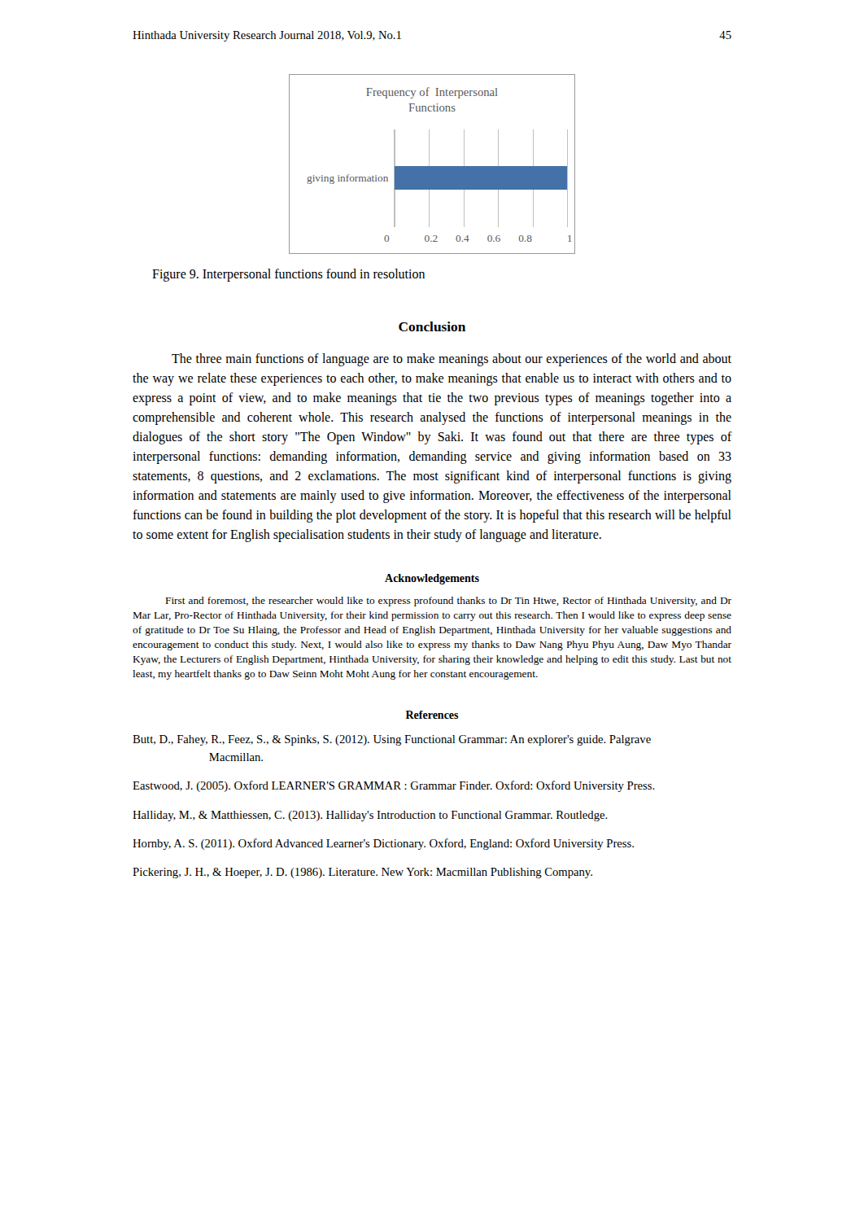Hinthada University Research Journal 2018, Vol.9, No.1 45
Frequency of Interpersonal
Functions
giving information
00.20.40.60.81
Figure 9. Interpersonal functions found in resolution
Conclusion
The three main functions of language are to make meanings about our experiences of the world and about the way we relate these experiences to each other, to make meanings that enable us to interact with others and to express a point of view, and to make meanings that tie the two previous types of meanings together into a comprehensible and coherent whole. This research analysed the functions of interpersonal meanings in the dialogues of the short story "The Open Window" by Saki. It was found out that there are three types of interpersonal functions: demanding information, demanding service and giving information based on 33 statements, 8 questions, and 2 exclamations. The most significant kind of interpersonal functions is giving information and statements are mainly used to give information. Moreover, the effectiveness of the interpersonal functions can be found in building the plot development of the story. It is hopeful that this research will be helpful to some extent for English specialisation students in their study of language and literature.
Acknowledgements
First and foremost, the researcher would like to express profound thanks to Dr Tin Htwe, Rector of Hinthada University, and Dr Mar Lar, Pro-Rector of Hinthada University, for their kind permission to carry out this research. Then I would like to express deep sense of gratitude to Dr Toe Su Hlaing, the Professor and Head of English Department, Hinthada University for her valuable suggestions and encouragement to conduct this study. Next, I would also like to express my thanks to Daw Nang Phyu Phyu Aung, Daw Myo Thandar Kyaw, the Lecturers of English Department, Hinthada University, for sharing their knowledge and helping to edit this study. Last but not least, my heartfelt thanks go to Daw Seinn Moht Moht Aung for her constant encouragement.
References
Butt, D., Fahey, R., Feez, S., & Spinks, S. (2012). Using Functional Grammar: An explorer's guide. PalgraveMacmillan.
Eastwood, J. (2005). Oxford LEARNER'S GRAMMAR : Grammar Finder. Oxford: Oxford University Press.
Halliday, M., & Matthiessen, C. (2013). Halliday's Introduction to Functional Grammar. Routledge.
Hornby, A. S. (2011). Oxford Advanced Learner's Dictionary. Oxford, England: Oxford University Press.
Pickering, J. H., & Hoeper, J. D. (1986). Literature. New York: Macmillan Publishing Company.